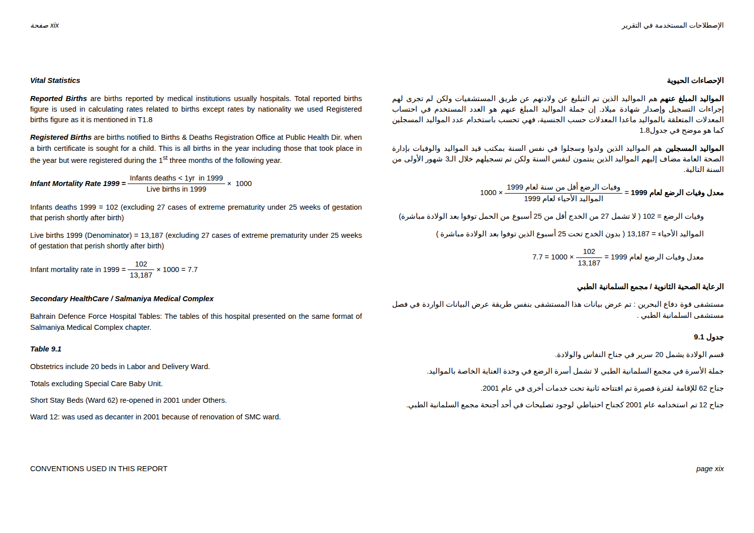صفحة xix
الإصطلاحات المستخدمة في التقرير
Vital Statistics
Reported Births are births reported by medical institutions usually hospitals. Total reported births figure is used in calculating rates related to births except rates by nationality we used Registered births figure as it is mentioned in T1.8
Registered Births are births notified to Births & Deaths Registration Office at Public Health Dir. when a birth certificate is sought for a child. This is all births in the year including those that took place in the year but were registered during the 1st three months of the following year.
Infant Mortality Rate 1999 = Infants deaths < 1yr in 1999 Live births in 1999 × 1000
Infants deaths 1999 = 102 (excluding 27 cases of extreme prematurity under 25 weeks of gestation that perish shortly after birth)
Live births 1999 (Denominator) = 13,187 (excluding 27 cases of extreme prematurity under 25 weeks of gestation that perish shortly after birth)
Infant mortality rate in 1999 = 102 13,187 × 1000 = 7.7
Secondary HealthCare / Salmaniya Medical Complex
Bahrain Defence Force Hospital Tables: The tables of this hospital presented on the same format of Salmaniya Medical Complex chapter.
Table 9.1
Obstetrics include 20 beds in Labor and Delivery Ward.
Totals excluding Special Care Baby Unit.
Short Stay Beds (Ward 62) re-opened in 2001 under Others.
Ward 12: was used as decanter in 2001 because of renovation of SMC ward.
الإحصاءات الحيوية
المواليد المبلغ عنهم هم المواليد الذين تم التبليغ عن ولادتهم عن طريق المستشفيات ولكن لم تجرى لهم إجراءات التسجيل وإصدار شهادة ميلاد. إن جملة المواليد المبلغ عنهم هو العدد المستخدم في احتساب المعدلات المتعلقة بالمواليد ماعدا المعدلات حسب الجنسية، فهي تحسب باستخدام عدد المواليد المسجلين كما هو موضح في جدول1.8
المواليد المسجلين هم المواليد الذين ولدوا وسجلوا في نفس السنة بمكتب قيد المواليد والوفيات بإدارة الصحة العامة مضاف إليهم المواليد الذين ينتمون لنفس السنة ولكن تم تسجيلهم خلال الـ3 شهور الأولى من السنة التالية.
معدل وفيات الرضع لعام 1999 = وفيات الرضع أقل من سنة لعام 1999 المواليد الأحياء لعام 1999 × 1000
وفيات الرضع = 102 ( لا تشمل 27 من الخدج أقل من 25 أسبوع من الحمل توفوا بعد الولادة مباشرة)
المواليد الأحياء = 13,187 ( بدون الخدج تحت 25 أسبوع الذين توفوا بعد الولادة مباشرة )
معدل وفيات الرضع لعام 1999 = 102 13,187 × 1000 = 7.7
الرعاية الصحية الثانوية / مجمع السلمانية الطبي
مستشفى قوة دفاع البحرين : تم عرض بيانات هذا المستشفى بنفس طريقة عرض البيانات الواردة في فصل مستشفى السلمانية الطبي .
جدول 9.1
قسم الولادة يشمل 20 سرير في جناح النفاس والولادة.
جملة الأسرة في مجمع السلمانية الطبي لا تشمل أسرة الرضع في وحدة العناية الخاصة بالمواليد.
جناح 62 للإقامة لفترة قصيرة تم افتتاحه ثانية تحت خدمات أخرى في عام 2001.
جناح 12 تم استخدامه عام 2001 كجناح احتياطي لوجود تصليحات في أحد أجنحة مجمع السلمانية الطبي.
CONVENTIONS USED IN THIS REPORT
page xix